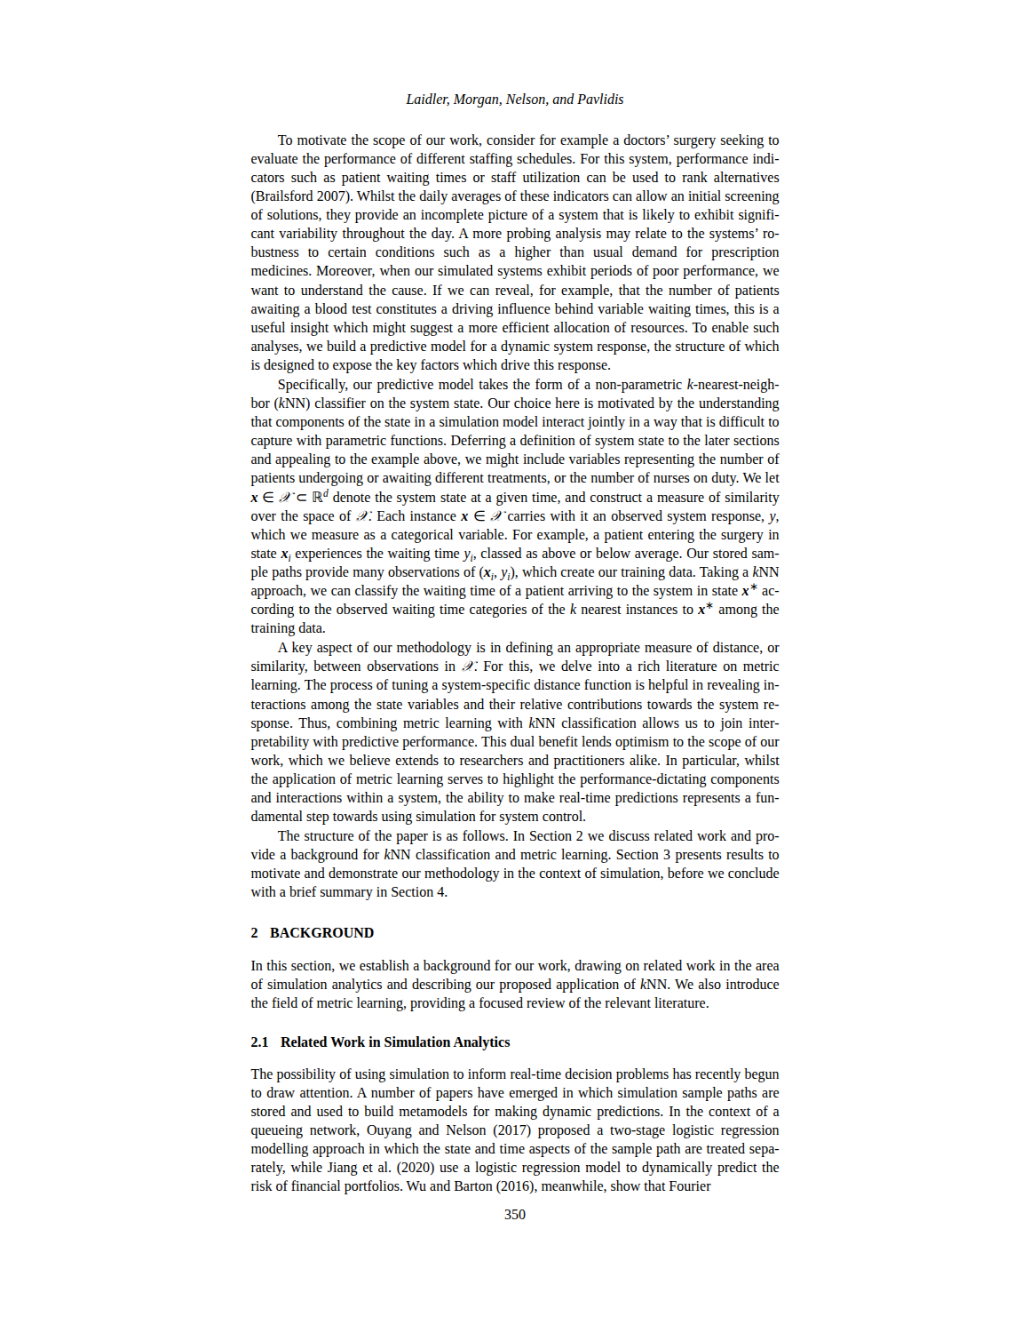Laidler, Morgan, Nelson, and Pavlidis
To motivate the scope of our work, consider for example a doctors’ surgery seeking to evaluate the performance of different staffing schedules. For this system, performance indicators such as patient waiting times or staff utilization can be used to rank alternatives (Brailsford 2007). Whilst the daily averages of these indicators can allow an initial screening of solutions, they provide an incomplete picture of a system that is likely to exhibit significant variability throughout the day. A more probing analysis may relate to the systems’ robustness to certain conditions such as a higher than usual demand for prescription medicines. Moreover, when our simulated systems exhibit periods of poor performance, we want to understand the cause. If we can reveal, for example, that the number of patients awaiting a blood test constitutes a driving influence behind variable waiting times, this is a useful insight which might suggest a more efficient allocation of resources. To enable such analyses, we build a predictive model for a dynamic system response, the structure of which is designed to expose the key factors which drive this response.
Specifically, our predictive model takes the form of a non-parametric k-nearest-neighbor (k NN) classifier on the system state. Our choice here is motivated by the understanding that components of the state in a simulation model interact jointly in a way that is difficult to capture with parametric functions. Deferring a definition of system state to the later sections and appealing to the example above, we might include variables representing the number of patients undergoing or awaiting different treatments, or the number of nurses on duty. We let x ∈ 𝒳 ⊂ ℝd denote the system state at a given time, and construct a measure of similarity over the space of 𝒳. Each instance x ∈ 𝒳 carries with it an observed system response, y, which we measure as a categorical variable. For example, a patient entering the surgery in state xi experiences the waiting time yi, classed as above or below average. Our stored sample paths provide many observations of (xi, yi), which create our training data. Taking a k NN approach, we can classify the waiting time of a patient arriving to the system in state x∗ according to the observed waiting time categories of the k nearest instances to x∗ among the training data.
A key aspect of our methodology is in defining an appropriate measure of distance, or similarity, between observations in 𝒳. For this, we delve into a rich literature on metric learning. The process of tuning a system-specific distance function is helpful in revealing interactions among the state variables and their relative contributions towards the system response. Thus, combining metric learning with k NN classification allows us to join interpretability with predictive performance. This dual benefit lends optimism to the scope of our work, which we believe extends to researchers and practitioners alike. In particular, whilst the application of metric learning serves to highlight the performance-dictating components and interactions within a system, the ability to make real-time predictions represents a fundamental step towards using simulation for system control.
The structure of the paper is as follows. In Section 2 we discuss related work and provide a background for k NN classification and metric learning. Section 3 presents results to motivate and demonstrate our methodology in the context of simulation, before we conclude with a brief summary in Section 4.
2 BACKGROUND
In this section, we establish a background for our work, drawing on related work in the area of simulation analytics and describing our proposed application of k NN. We also introduce the field of metric learning, providing a focused review of the relevant literature.
2.1 Related Work in Simulation Analytics
The possibility of using simulation to inform real-time decision problems has recently begun to draw attention. A number of papers have emerged in which simulation sample paths are stored and used to build metamodels for making dynamic predictions. In the context of a queueing network, Ouyang and Nelson (2017) proposed a two-stage logistic regression modelling approach in which the state and time aspects of the sample path are treated separately, while Jiang et al. (2020) use a logistic regression model to dynamically predict the risk of financial portfolios. Wu and Barton (2016), meanwhile, show that Fourier
350